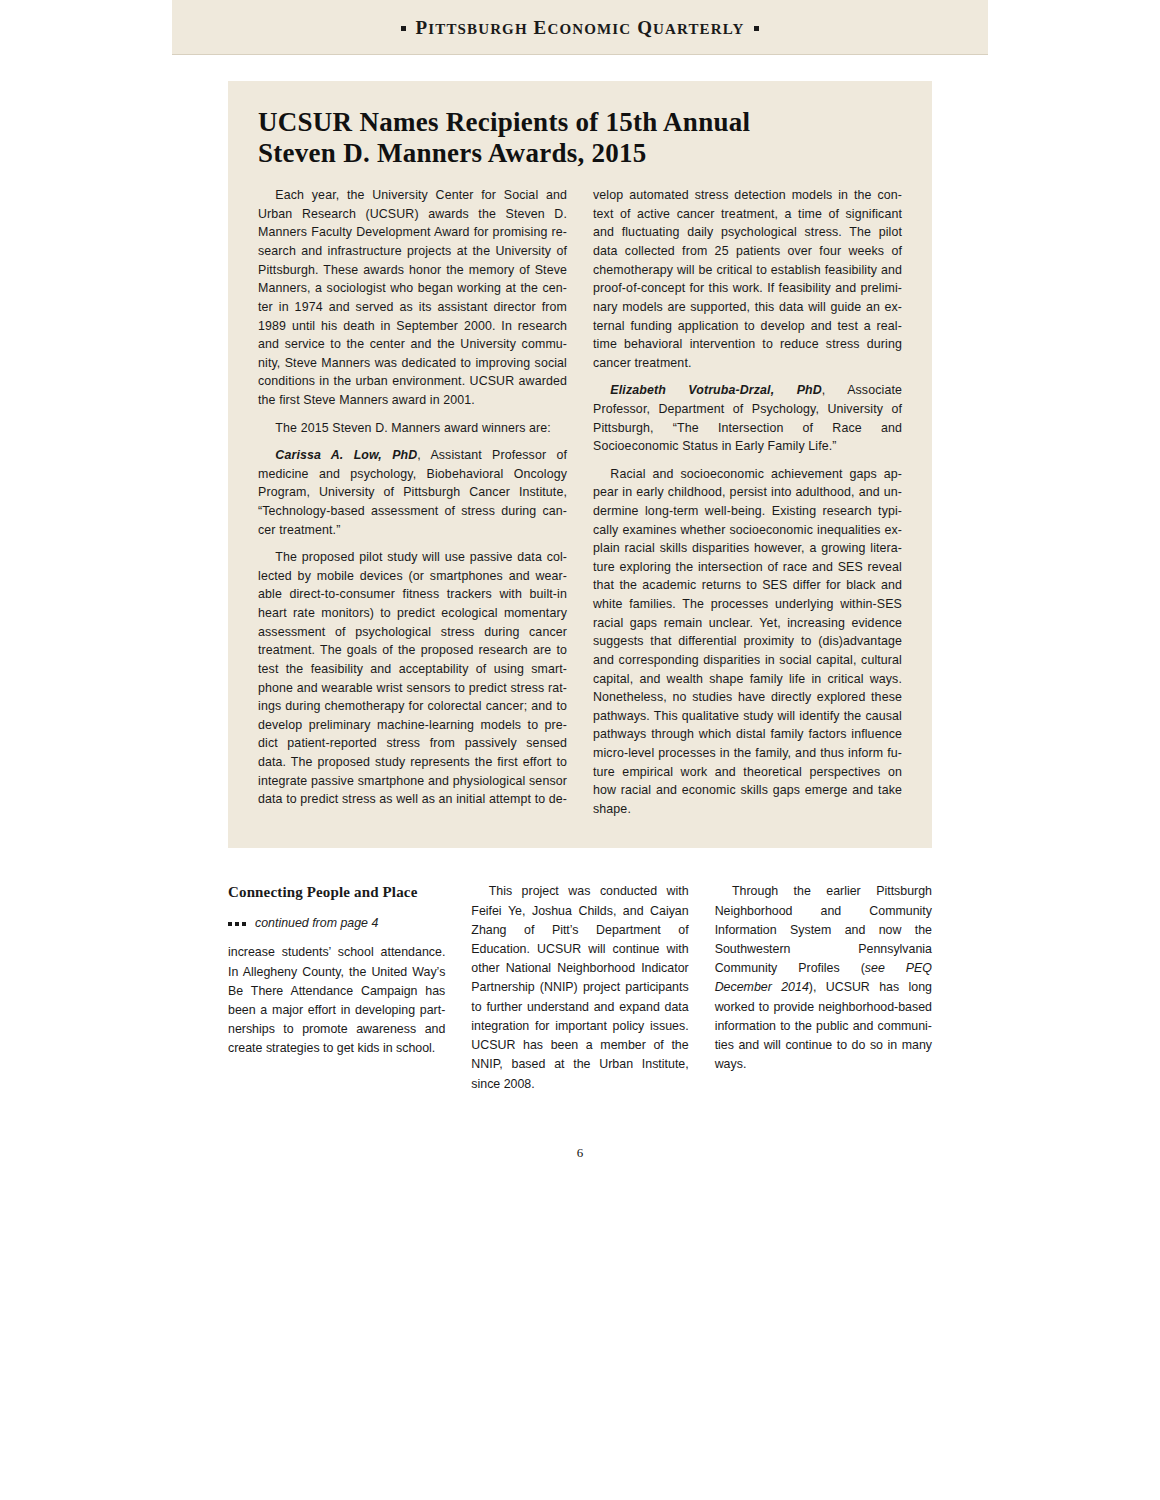PITTSBURGH ECONOMIC QUARTERLY
UCSUR Names Recipients of 15th Annual
Steven D. Manners Awards, 2015
Each year, the University Center for Social and Urban Research (UCSUR) awards the Steven D. Manners Faculty Development Award for promising research and infrastructure projects at the University of Pittsburgh. These awards honor the memory of Steve Manners, a sociologist who began working at the center in 1974 and served as its assistant director from 1989 until his death in September 2000. In research and service to the center and the University community, Steve Manners was dedicated to improving social conditions in the urban environment. UCSUR awarded the first Steve Manners award in 2001.
The 2015 Steven D. Manners award winners are:
Carissa A. Low, PhD, Assistant Professor of medicine and psychology, Biobehavioral Oncology Program, University of Pittsburgh Cancer Institute, “Technology-based assessment of stress during cancer treatment.”
The proposed pilot study will use passive data collected by mobile devices (or smartphones and wearable direct-to-consumer fitness trackers with built-in heart rate monitors) to predict ecological momentary assessment of psychological stress during cancer treatment. The goals of the proposed research are to test the feasibility and acceptability of using smartphone and wearable wrist sensors to predict stress ratings during chemotherapy for colorectal cancer; and to develop preliminary machine-learning models to predict patient-reported stress from passively sensed data. The proposed study represents the first effort to integrate passive smartphone and physiological sensor data to predict stress as well as an initial attempt to develop automated stress detection models in the context of active cancer treatment, a time of significant and fluctuating daily psychological stress. The pilot data collected from 25 patients over four weeks of chemotherapy will be critical to establish feasibility and proof-of-concept for this work. If feasibility and preliminary models are supported, this data will guide an external funding application to develop and test a real-time behavioral intervention to reduce stress during cancer treatment.
Elizabeth Votruba-Drzal, PhD, Associate Professor, Department of Psychology, University of Pittsburgh, “The Intersection of Race and Socioeconomic Status in Early Family Life.”
Racial and socioeconomic achievement gaps appear in early childhood, persist into adulthood, and undermine long-term well-being. Existing research typically examines whether socioeconomic inequalities explain racial skills disparities however, a growing literature exploring the intersection of race and SES reveal that the academic returns to SES differ for black and white families. The processes underlying within-SES racial gaps remain unclear. Yet, increasing evidence suggests that differential proximity to (dis)advantage and corresponding disparities in social capital, cultural capital, and wealth shape family life in critical ways. Nonetheless, no studies have directly explored these pathways. This qualitative study will identify the causal pathways through which distal family factors influence micro-level processes in the family, and thus inform future empirical work and theoretical perspectives on how racial and economic skills gaps emerge and take shape.
Connecting People and Place
continued from page 4
increase students’ school attendance. In Allegheny County, the United Way’s Be There Attendance Campaign has been a major effort in developing partnerships to promote awareness and create strategies to get kids in school.
This project was conducted with Feifei Ye, Joshua Childs, and Caiyan Zhang of Pitt’s Department of Education. UCSUR will continue with other National Neighborhood Indicator Partnership (NNIP) project participants to further understand and expand data integration for important policy issues. UCSUR has been a member of the NNIP, based at the Urban Institute, since 2008.
Through the earlier Pittsburgh Neighborhood and Community Information System and now the Southwestern Pennsylvania Community Profiles (see PEQ December 2014), UCSUR has long worked to provide neighborhood-based information to the public and communities and will continue to do so in many ways.
6